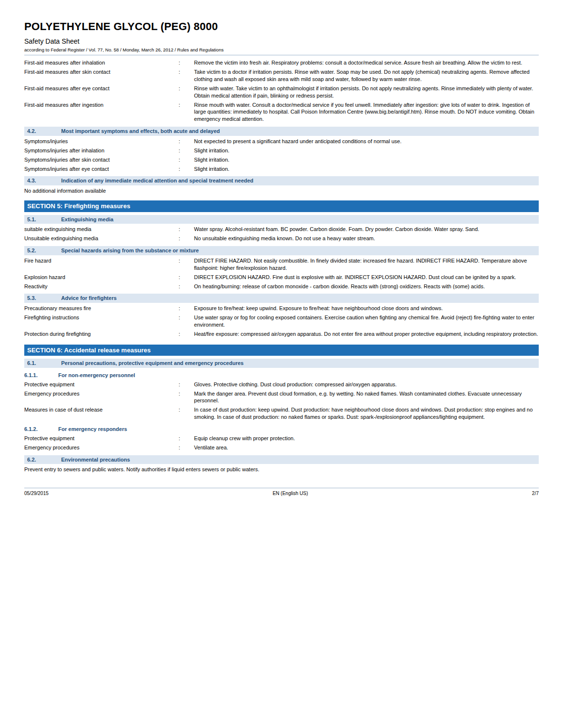POLYETHYLENE GLYCOL (PEG) 8000
Safety Data Sheet
according to Federal Register / Vol. 77, No. 58 / Monday, March 26, 2012 / Rules and Regulations
| First-aid measures after inhalation | : | Remove the victim into fresh air. Respiratory problems: consult a doctor/medical service. Assure fresh air breathing. Allow the victim to rest. |
| First-aid measures after skin contact | : | Take victim to a doctor if irritation persists. Rinse with water. Soap may be used. Do not apply (chemical) neutralizing agents. Remove affected clothing and wash all exposed skin area with mild soap and water, followed by warm water rinse. |
| First-aid measures after eye contact | : | Rinse with water. Take victim to an ophthalmologist if irritation persists. Do not apply neutralizing agents. Rinse immediately with plenty of water. Obtain medical attention if pain, blinking or redness persist. |
| First-aid measures after ingestion | : | Rinse mouth with water. Consult a doctor/medical service if you feel unwell. Immediately after ingestion: give lots of water to drink. Ingestion of large quantities: immediately to hospital. Call Poison Information Centre (www.big.be/antigif.htm). Rinse mouth. Do NOT induce vomiting. Obtain emergency medical attention. |
4.2. Most important symptoms and effects, both acute and delayed
| Symptoms/injuries | : | Not expected to present a significant hazard under anticipated conditions of normal use. |
| Symptoms/injuries after inhalation | : | Slight irritation. |
| Symptoms/injuries after skin contact | : | Slight irritation. |
| Symptoms/injuries after eye contact | : | Slight irritation. |
4.3. Indication of any immediate medical attention and special treatment needed
No additional information available
SECTION 5: Firefighting measures
5.1. Extinguishing media
| suitable extinguishing media | : | Water spray. Alcohol-resistant foam. BC powder. Carbon dioxide. Foam. Dry powder. Carbon dioxide. Water spray. Sand. |
| Unsuitable extinguishing media | : | No unsuitable extinguishing media known. Do not use a heavy water stream. |
5.2. Special hazards arising from the substance or mixture
| Fire hazard | : | DIRECT FIRE HAZARD. Not easily combustible. In finely divided state: increased fire hazard. INDIRECT FIRE HAZARD. Temperature above flashpoint: higher fire/explosion hazard. |
| Explosion hazard | : | DIRECT EXPLOSION HAZARD. Fine dust is explosive with air. INDIRECT EXPLOSION HAZARD. Dust cloud can be ignited by a spark. |
| Reactivity | : | On heating/burning: release of carbon monoxide - carbon dioxide. Reacts with (strong) oxidizers. Reacts with (some) acids. |
5.3. Advice for firefighters
| Precautionary measures fire | : | Exposure to fire/heat: keep upwind. Exposure to fire/heat: have neighbourhood close doors and windows. |
| Firefighting instructions | : | Use water spray or fog for cooling exposed containers. Exercise caution when fighting any chemical fire. Avoid (reject) fire-fighting water to enter environment. |
| Protection during firefighting | : | Heat/fire exposure: compressed air/oxygen apparatus. Do not enter fire area without proper protective equipment, including respiratory protection. |
SECTION 6: Accidental release measures
6.1. Personal precautions, protective equipment and emergency procedures
6.1.1. For non-emergency personnel
| Protective equipment | : | Gloves. Protective clothing. Dust cloud production: compressed air/oxygen apparatus. |
| Emergency procedures | : | Mark the danger area. Prevent dust cloud formation, e.g. by wetting. No naked flames. Wash contaminated clothes. Evacuate unnecessary personnel. |
| Measures in case of dust release | : | In case of dust production: keep upwind. Dust production: have neighbourhood close doors and windows. Dust production: stop engines and no smoking. In case of dust production: no naked flames or sparks. Dust: spark-/explosionproof appliances/lighting equipment. |
6.1.2. For emergency responders
| Protective equipment | : | Equip cleanup crew with proper protection. |
| Emergency procedures | : | Ventilate area. |
6.2. Environmental precautions
Prevent entry to sewers and public waters. Notify authorities if liquid enters sewers or public waters.
05/29/2015 EN (English US) 2/7